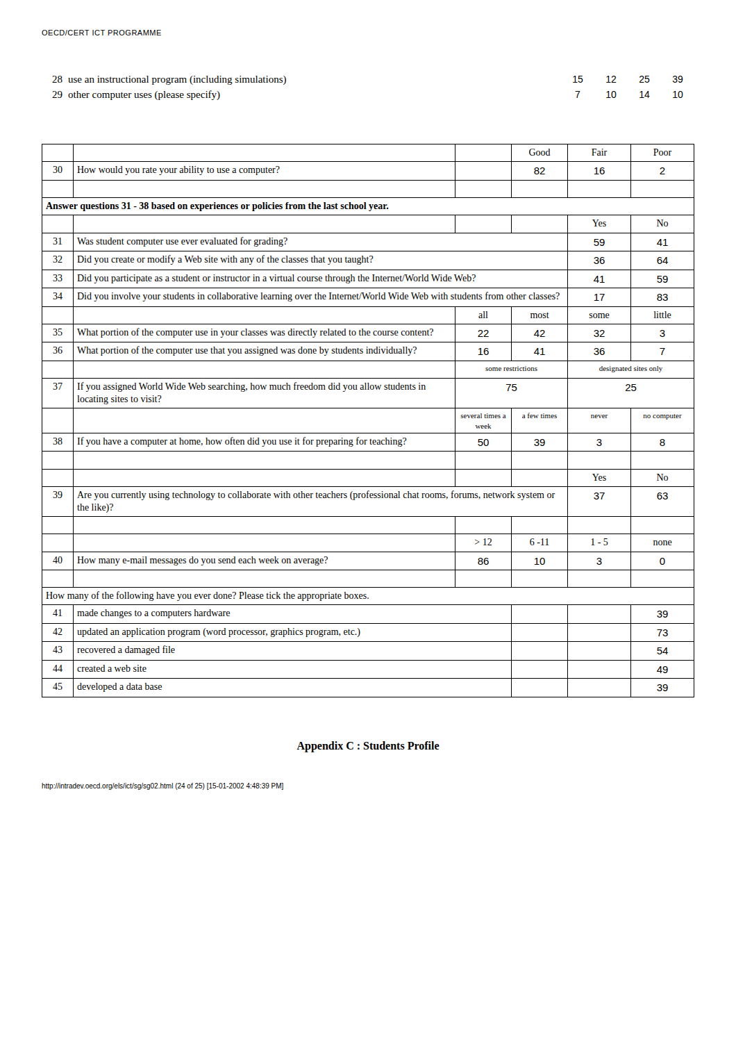OECD/CERT ICT PROGRAMME
| 28 | use an instructional program (including simulations) | 15 | 12 | 25 | 39 |
| 29 | other computer uses (please specify) | 7 | 10 | 14 | 10 |
| | | | Good | Fair | Poor |
| 30 | How would you rate your ability to use a computer? | | 82 | 16 | 2 |
| Answer questions 31 - 38 based on experiences or policies from the last school year. |
| | | | | Yes | No |
| 31 | Was student computer use ever evaluated for grading? | 59 | 41 |
| 32 | Did you create or modify a Web site with any of the classes that you taught? | 36 | 64 |
| 33 | Did you participate as a student or instructor in a virtual course through the Internet/World Wide Web? | 41 | 59 |
| 34 | Did you involve your students in collaborative learning over the Internet/World Wide Web with students from other classes? | 17 | 83 |
| | | all | most | some | little |
| 35 | What portion of the computer use in your classes was directly related to the course content? | 22 | 42 | 32 | 3 |
| 36 | What portion of the computer use that you assigned was done by students individually? | 16 | 41 | 36 | 7 |
| | | some restrictions | designated sites only |
| 37 | If you assigned World Wide Web searching, how much freedom did you allow students in locating sites to visit? | 75 | 25 |
| | | several times a week | a few times | never | no computer |
| 38 | If you have a computer at home, how often did you use it for preparing for teaching? | 50 | 39 | 3 | 8 |
| | | | | Yes | No |
| 39 | Are you currently using technology to collaborate with other teachers (professional chat rooms, forums, network system or the like)? | 37 | 63 |
| | | > 12 | 6 -11 | 1 - 5 | none |
| 40 | How many e-mail messages do you send each week on average? | 86 | 10 | 3 | 0 |
| How many of the following have you ever done? Please tick the appropriate boxes. |
| 41 | made changes to a computers hardware | | | 39 |
| 42 | updated an application program (word processor, graphics program, etc.) | | | 73 |
| 43 | recovered a damaged file | | | 54 |
| 44 | created a web site | | | 49 |
| 45 | developed a data base | | | 39 |
Appendix C : Students Profile
http://intradev.oecd.org/els/ict/sg/sg02.html (24 of 25) [15-01-2002 4:48:39 PM]